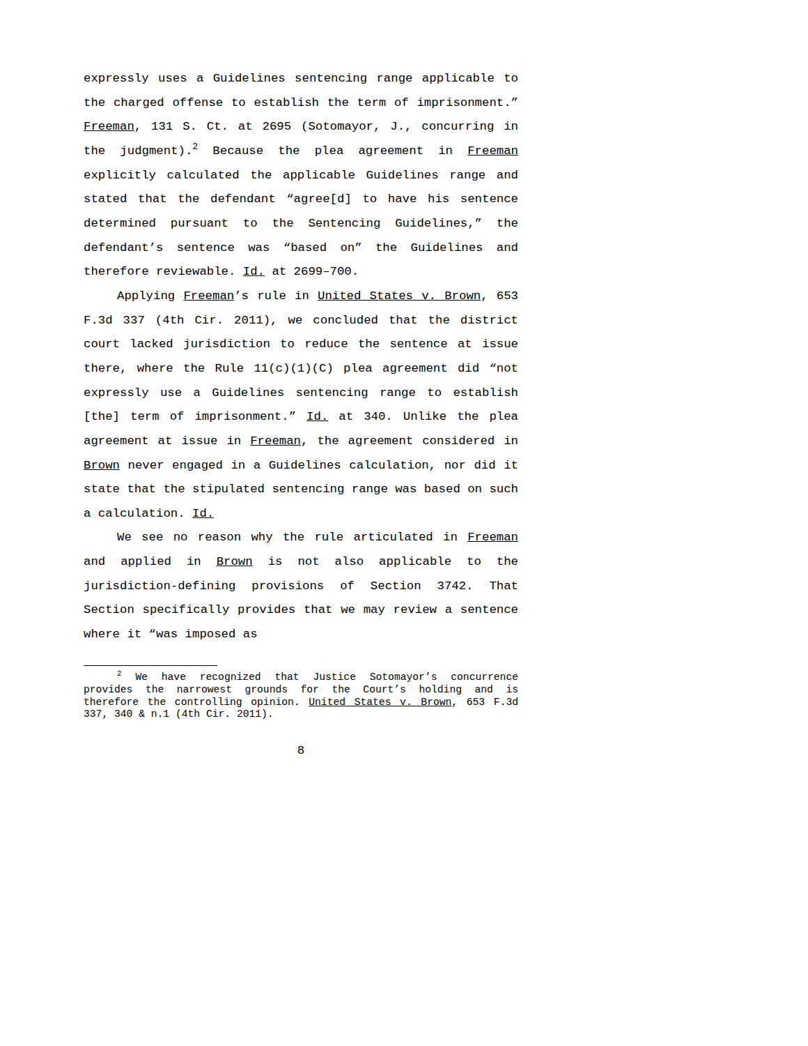expressly uses a Guidelines sentencing range applicable to the charged offense to establish the term of imprisonment.” Freeman, 131 S. Ct. at 2695 (Sotomayor, J., concurring in the judgment).2 Because the plea agreement in Freeman explicitly calculated the applicable Guidelines range and stated that the defendant “agree[d] to have his sentence determined pursuant to the Sentencing Guidelines,” the defendant’s sentence was “based on” the Guidelines and therefore reviewable. Id. at 2699–700.
Applying Freeman’s rule in United States v. Brown, 653 F.3d 337 (4th Cir. 2011), we concluded that the district court lacked jurisdiction to reduce the sentence at issue there, where the Rule 11(c)(1)(C) plea agreement did “not expressly use a Guidelines sentencing range to establish [the] term of imprisonment.” Id. at 340. Unlike the plea agreement at issue in Freeman, the agreement considered in Brown never engaged in a Guidelines calculation, nor did it state that the stipulated sentencing range was based on such a calculation. Id.
We see no reason why the rule articulated in Freeman and applied in Brown is not also applicable to the jurisdiction-defining provisions of Section 3742. That Section specifically provides that we may review a sentence where it “was imposed as
2 We have recognized that Justice Sotomayor’s concurrence provides the narrowest grounds for the Court’s holding and is therefore the controlling opinion. United States v. Brown, 653 F.3d 337, 340 & n.1 (4th Cir. 2011).
8